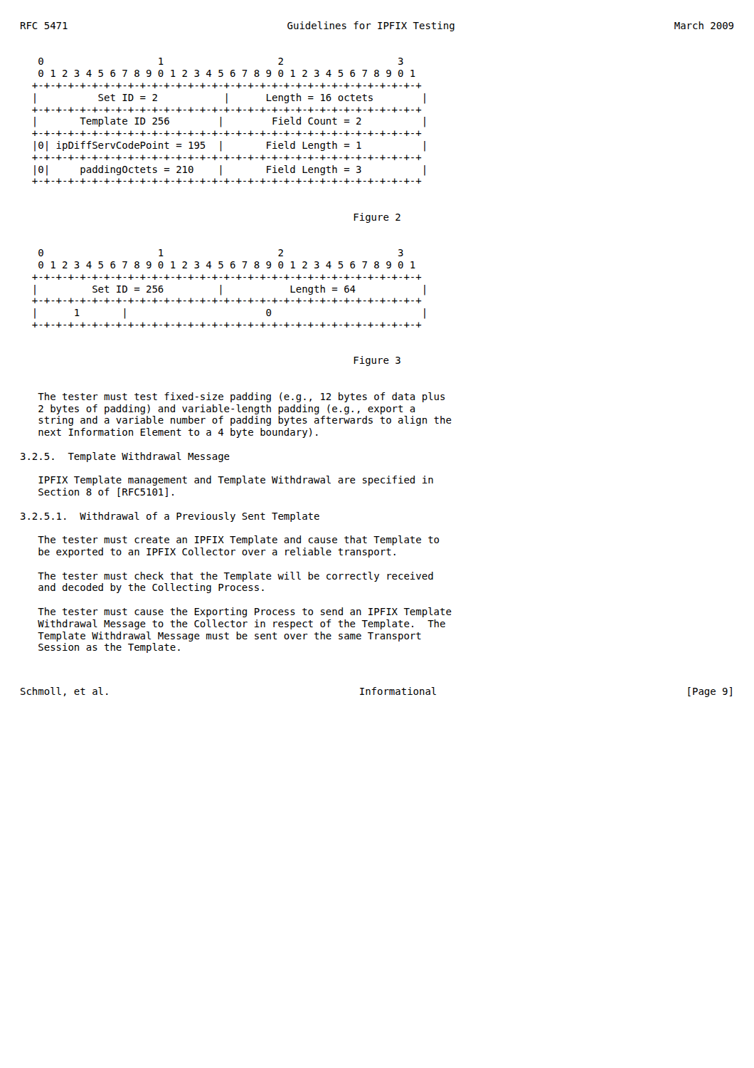RFC 5471 Guidelines for IPFIX Testing March 2009
   0                   1                   2                   3
   0 1 2 3 4 5 6 7 8 9 0 1 2 3 4 5 6 7 8 9 0 1 2 3 4 5 6 7 8 9 0 1
  +-+-+-+-+-+-+-+-+-+-+-+-+-+-+-+-+-+-+-+-+-+-+-+-+-+-+-+-+-+-+-+-+
  |          Set ID = 2           |      Length = 16 octets        |
  +-+-+-+-+-+-+-+-+-+-+-+-+-+-+-+-+-+-+-+-+-+-+-+-+-+-+-+-+-+-+-+-+
  |       Template ID 256        |        Field Count = 2          |
  +-+-+-+-+-+-+-+-+-+-+-+-+-+-+-+-+-+-+-+-+-+-+-+-+-+-+-+-+-+-+-+-+
  |0| ipDiffServCodePoint = 195  |       Field Length = 1          |
  +-+-+-+-+-+-+-+-+-+-+-+-+-+-+-+-+-+-+-+-+-+-+-+-+-+-+-+-+-+-+-+-+
  |0|     paddingOctets = 210    |       Field Length = 3          |
  +-+-+-+-+-+-+-+-+-+-+-+-+-+-+-+-+-+-+-+-+-+-+-+-+-+-+-+-+-+-+-+-+
Figure 2
   0                   1                   2                   3
   0 1 2 3 4 5 6 7 8 9 0 1 2 3 4 5 6 7 8 9 0 1 2 3 4 5 6 7 8 9 0 1
  +-+-+-+-+-+-+-+-+-+-+-+-+-+-+-+-+-+-+-+-+-+-+-+-+-+-+-+-+-+-+-+-+
  |         Set ID = 256         |           Length = 64           |
  +-+-+-+-+-+-+-+-+-+-+-+-+-+-+-+-+-+-+-+-+-+-+-+-+-+-+-+-+-+-+-+-+
  |      1       |                       0                         |
  +-+-+-+-+-+-+-+-+-+-+-+-+-+-+-+-+-+-+-+-+-+-+-+-+-+-+-+-+-+-+-+-+
Figure 3
The tester must test fixed-size padding (e.g., 12 bytes of data plus 2 bytes of padding) and variable-length padding (e.g., export a string and a variable number of padding bytes afterwards to align the next Information Element to a 4 byte boundary). 3.2.5. Template Withdrawal Message IPFIX Template management and Template Withdrawal are specified in Section 8 of [RFC5101]. 3.2.5.1. Withdrawal of a Previously Sent Template The tester must create an IPFIX Template and cause that Template to be exported to an IPFIX Collector over a reliable transport. The tester must check that the Template will be correctly received and decoded by the Collecting Process. The tester must cause the Exporting Process to send an IPFIX Template Withdrawal Message to the Collector in respect of the Template. The Template Withdrawal Message must be sent over the same Transport Session as the Template.
Schmoll, et al. Informational[Page 9]